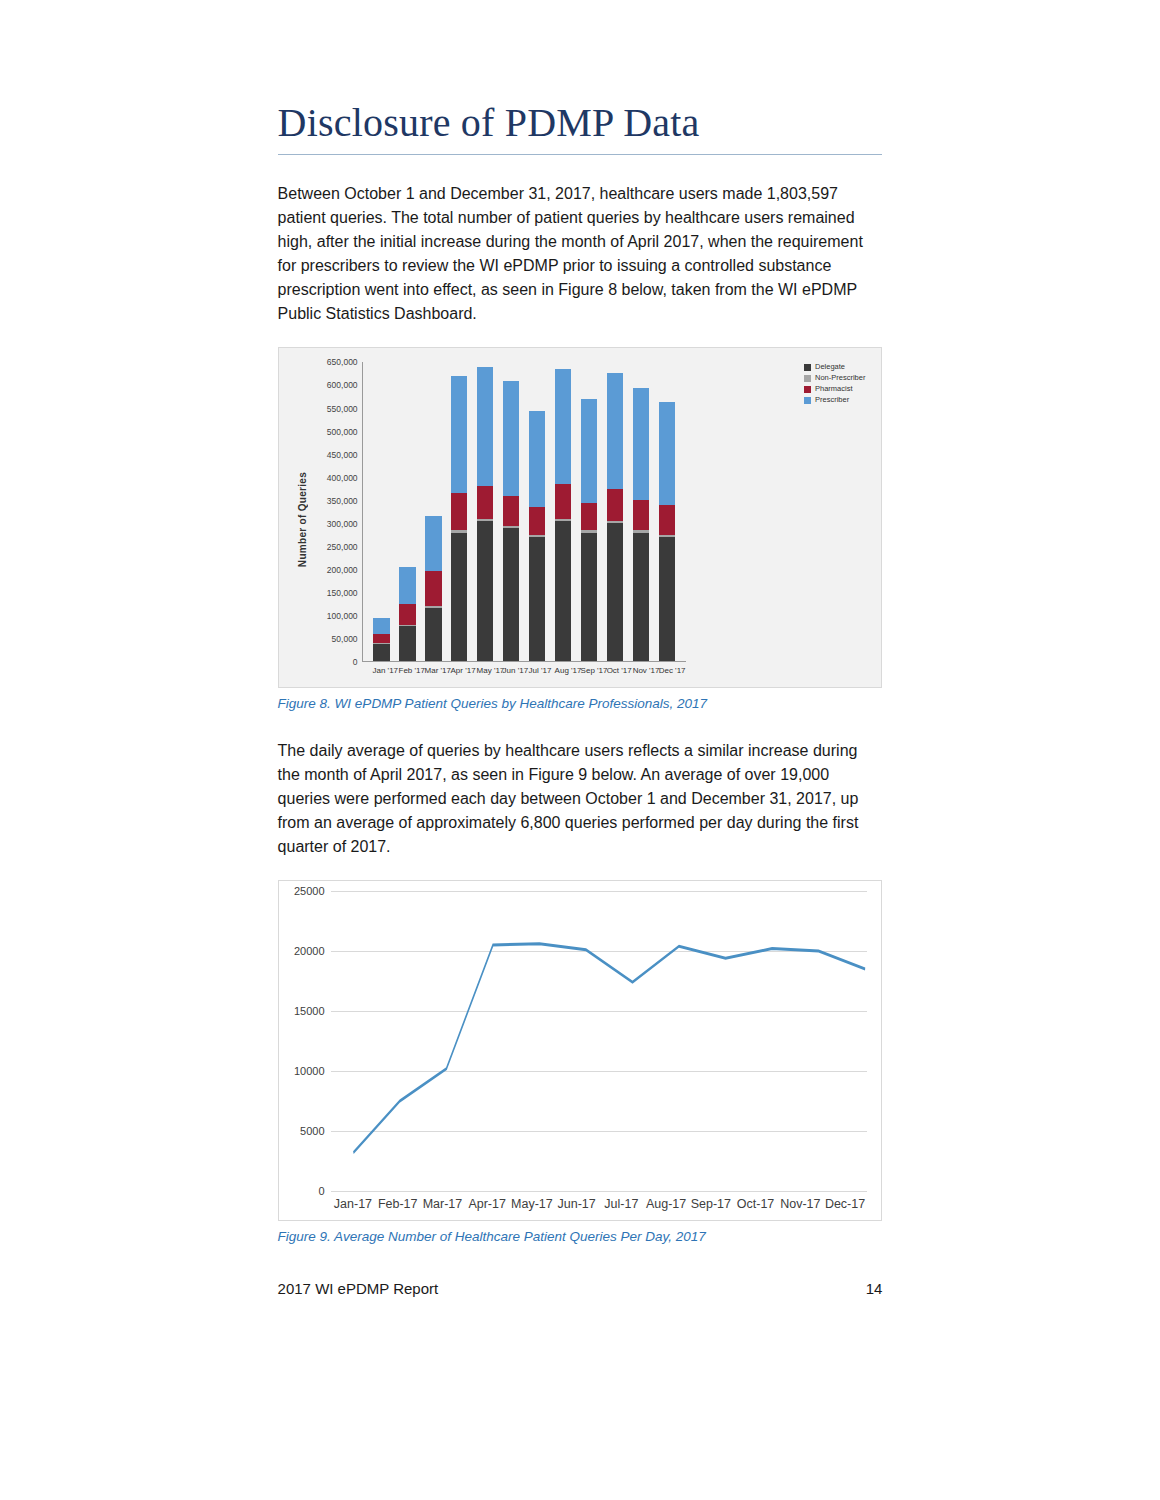Disclosure of PDMP Data
Between October 1 and December 31, 2017, healthcare users made 1,803,597 patient queries. The total number of patient queries by healthcare users remained high, after the initial increase during the month of April 2017, when the requirement for prescribers to review the WI ePDMP prior to issuing a controlled substance prescription went into effect, as seen in Figure 8 below, taken from the WI ePDMP Public Statistics Dashboard.
Delegate
Non-Prescriber
Pharmacist
Prescriber
Number of Queries
650,000 600,000 550,000 500,000 450,000 400,000 350,000 300,000 250,000 200,000 150,000 100,000 50,000 0
Jan '17 Feb '17 Mar '17 Apr '17 May '17 Jun '17 Jul '17 Aug '17 Sep '17 Oct '17 Nov '17 Dec '17
Figure 8. WI ePDMP Patient Queries by Healthcare Professionals, 2017
The daily average of queries by healthcare users reflects a similar increase during the month of April 2017, as seen in Figure 9 below. An average of over 19,000 queries were performed each day between October 1 and December 31, 2017, up from an average of approximately 6,800 queries performed per day during the first quarter of 2017.
25000 20000 15000 10000 5000 0
Jan-17 Feb-17 Mar-17 Apr-17 May-17 Jun-17 Jul-17 Aug-17 Sep-17 Oct-17 Nov-17 Dec-17
Figure 9. Average Number of Healthcare Patient Queries Per Day, 2017
2017 WI ePDMP Report
14